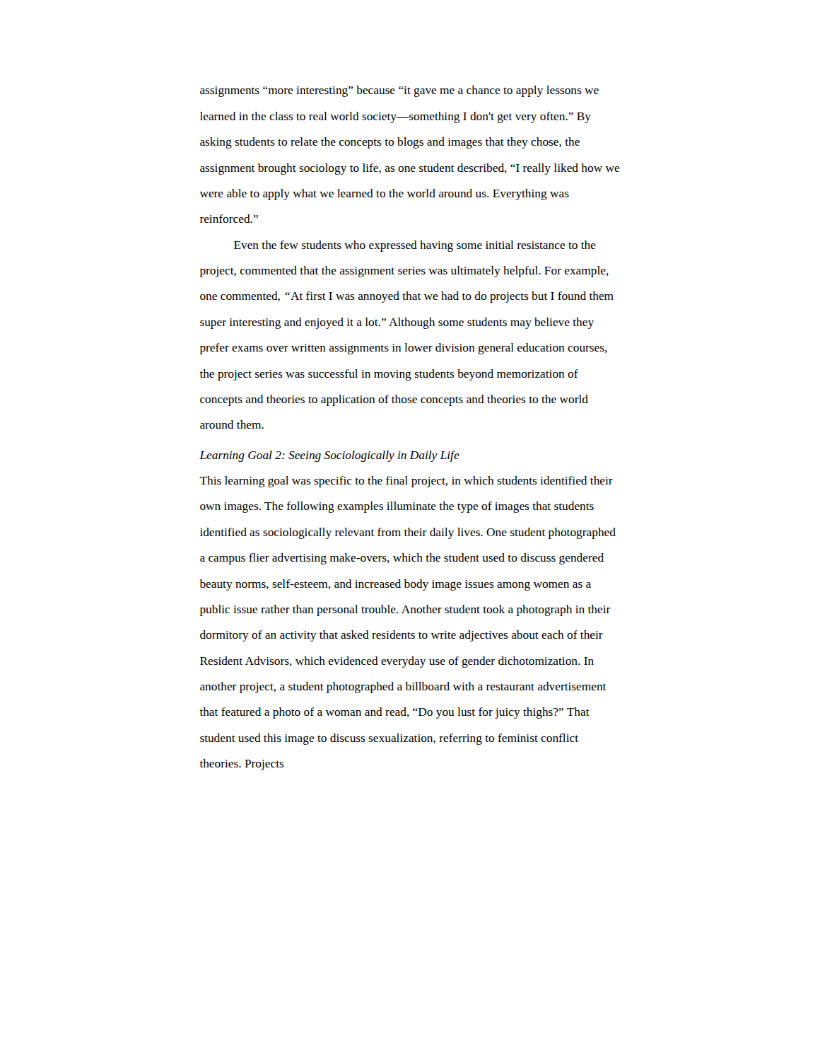assignments “more interesting” because “it gave me a chance to apply lessons we learned in the class to real world society—something I don't get very often.” By asking students to relate the concepts to blogs and images that they chose, the assignment brought sociology to life, as one student described, “I really liked how we were able to apply what we learned to the world around us. Everything was reinforced.”
Even the few students who expressed having some initial resistance to the project, commented that the assignment series was ultimately helpful. For example, one commented, “At first I was annoyed that we had to do projects but I found them super interesting and enjoyed it a lot.” Although some students may believe they prefer exams over written assignments in lower division general education courses, the project series was successful in moving students beyond memorization of concepts and theories to application of those concepts and theories to the world around them.
Learning Goal 2: Seeing Sociologically in Daily Life
This learning goal was specific to the final project, in which students identified their own images. The following examples illuminate the type of images that students identified as sociologically relevant from their daily lives. One student photographed a campus flier advertising make-overs, which the student used to discuss gendered beauty norms, self-esteem, and increased body image issues among women as a public issue rather than personal trouble. Another student took a photograph in their dormitory of an activity that asked residents to write adjectives about each of their Resident Advisors, which evidenced everyday use of gender dichotomization. In another project, a student photographed a billboard with a restaurant advertisement that featured a photo of a woman and read, “Do you lust for juicy thighs?” That student used this image to discuss sexualization, referring to feminist conflict theories. Projects